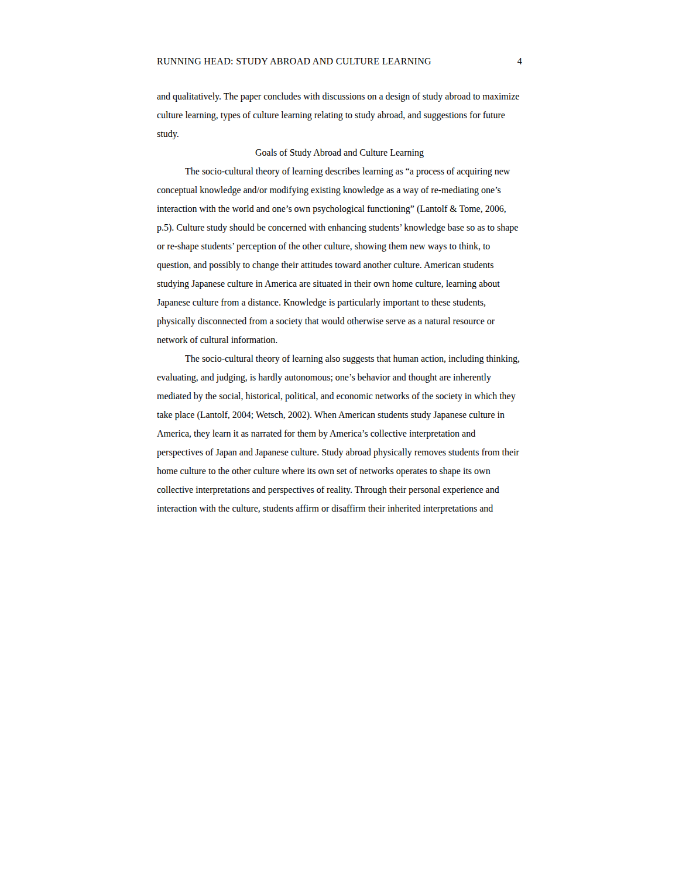Running head: Study Abroad and Culture Learning 4
and qualitatively. The paper concludes with discussions on a design of study abroad to maximize culture learning, types of culture learning relating to study abroad, and suggestions for future study.
Goals of Study Abroad and Culture Learning
The socio-cultural theory of learning describes learning as “a process of acquiring new conceptual knowledge and/or modifying existing knowledge as a way of re-mediating one’s interaction with the world and one’s own psychological functioning” (Lantolf & Tome, 2006, p.5). Culture study should be concerned with enhancing students’ knowledge base so as to shape or re-shape students’ perception of the other culture, showing them new ways to think, to question, and possibly to change their attitudes toward another culture. American students studying Japanese culture in America are situated in their own home culture, learning about Japanese culture from a distance. Knowledge is particularly important to these students, physically disconnected from a society that would otherwise serve as a natural resource or network of cultural information.
The socio-cultural theory of learning also suggests that human action, including thinking, evaluating, and judging, is hardly autonomous; one’s behavior and thought are inherently mediated by the social, historical, political, and economic networks of the society in which they take place (Lantolf, 2004; Wetsch, 2002). When American students study Japanese culture in America, they learn it as narrated for them by America’s collective interpretation and perspectives of Japan and Japanese culture. Study abroad physically removes students from their home culture to the other culture where its own set of networks operates to shape its own collective interpretations and perspectives of reality. Through their personal experience and interaction with the culture, students affirm or disaffirm their inherited interpretations and